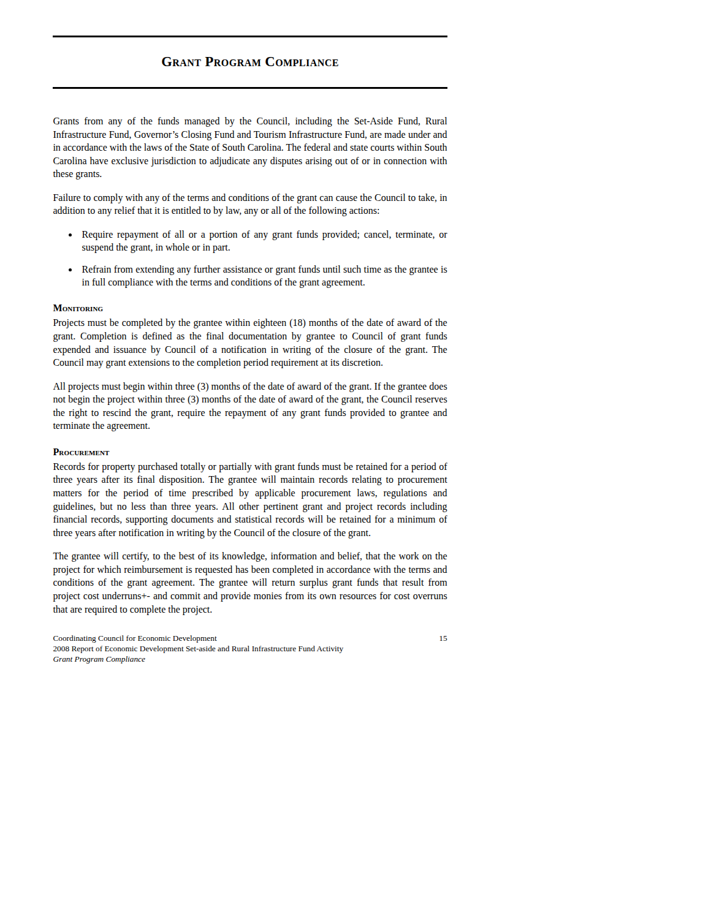Grant Program Compliance
Grants from any of the funds managed by the Council, including the Set-Aside Fund, Rural Infrastructure Fund, Governor’s Closing Fund and Tourism Infrastructure Fund, are made under and in accordance with the laws of the State of South Carolina. The federal and state courts within South Carolina have exclusive jurisdiction to adjudicate any disputes arising out of or in connection with these grants.
Failure to comply with any of the terms and conditions of the grant can cause the Council to take, in addition to any relief that it is entitled to by law, any or all of the following actions:
Require repayment of all or a portion of any grant funds provided; cancel, terminate, or suspend the grant, in whole or in part.
Refrain from extending any further assistance or grant funds until such time as the grantee is in full compliance with the terms and conditions of the grant agreement.
Monitoring
Projects must be completed by the grantee within eighteen (18) months of the date of award of the grant. Completion is defined as the final documentation by grantee to Council of grant funds expended and issuance by Council of a notification in writing of the closure of the grant. The Council may grant extensions to the completion period requirement at its discretion.
All projects must begin within three (3) months of the date of award of the grant. If the grantee does not begin the project within three (3) months of the date of award of the grant, the Council reserves the right to rescind the grant, require the repayment of any grant funds provided to grantee and terminate the agreement.
Procurement
Records for property purchased totally or partially with grant funds must be retained for a period of three years after its final disposition. The grantee will maintain records relating to procurement matters for the period of time prescribed by applicable procurement laws, regulations and guidelines, but no less than three years. All other pertinent grant and project records including financial records, supporting documents and statistical records will be retained for a minimum of three years after notification in writing by the Council of the closure of the grant.
The grantee will certify, to the best of its knowledge, information and belief, that the work on the project for which reimbursement is requested has been completed in accordance with the terms and conditions of the grant agreement. The grantee will return surplus grant funds that result from project cost underruns+- and commit and provide monies from its own resources for cost overruns that are required to complete the project.
15 Coordinating Council for Economic Development 2008 Report of Economic Development Set-aside and Rural Infrastructure Fund Activity Grant Program Compliance